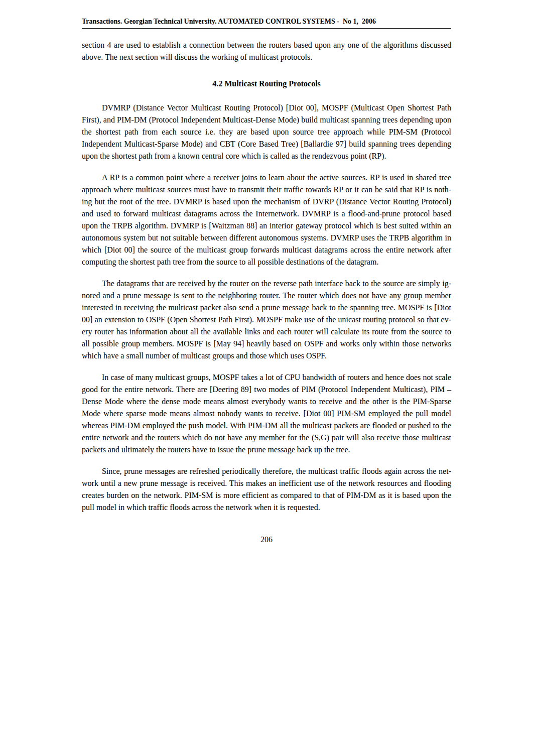Transactions. Georgian Technical University. AUTOMATED CONTROL SYSTEMS - No 1, 2006
section 4 are used to establish a connection between the routers based upon any one of the algorithms discussed above. The next section will discuss the working of multicast protocols.
4.2 Multicast Routing Protocols
DVMRP (Distance Vector Multicast Routing Protocol) [Diot 00], MOSPF (Multicast Open Shortest Path First), and PIM-DM (Protocol Independent Multicast-Dense Mode) build multicast spanning trees depending upon the shortest path from each source i.e. they are based upon source tree approach while PIM-SM (Protocol Independent Multicast-Sparse Mode) and CBT (Core Based Tree) [Ballardie 97] build spanning trees depending upon the shortest path from a known central core which is called as the rendezvous point (RP).
A RP is a common point where a receiver joins to learn about the active sources. RP is used in shared tree approach where multicast sources must have to transmit their traffic towards RP or it can be said that RP is nothing but the root of the tree. DVMRP is based upon the mechanism of DVRP (Distance Vector Routing Protocol) and used to forward multicast datagrams across the Internetwork. DVMRP is a flood-and-prune protocol based upon the TRPB algorithm. DVMRP is [Waitzman 88] an interior gateway protocol which is best suited within an autonomous system but not suitable between different autonomous systems. DVMRP uses the TRPB algorithm in which [Diot 00] the source of the multicast group forwards multicast datagrams across the entire network after computing the shortest path tree from the source to all possible destinations of the datagram.
The datagrams that are received by the router on the reverse path interface back to the source are simply ignored and a prune message is sent to the neighboring router. The router which does not have any group member interested in receiving the multicast packet also send a prune message back to the spanning tree. MOSPF is [Diot 00] an extension to OSPF (Open Shortest Path First). MOSPF make use of the unicast routing protocol so that every router has information about all the available links and each router will calculate its route from the source to all possible group members. MOSPF is [May 94] heavily based on OSPF and works only within those networks which have a small number of multicast groups and those which uses OSPF.
In case of many multicast groups, MOSPF takes a lot of CPU bandwidth of routers and hence does not scale good for the entire network. There are [Deering 89] two modes of PIM (Protocol Independent Multicast), PIM – Dense Mode where the dense mode means almost everybody wants to receive and the other is the PIM-Sparse Mode where sparse mode means almost nobody wants to receive. [Diot 00] PIM-SM employed the pull model whereas PIM-DM employed the push model. With PIM-DM all the multicast packets are flooded or pushed to the entire network and the routers which do not have any member for the (S,G) pair will also receive those multicast packets and ultimately the routers have to issue the prune message back up the tree.
Since, prune messages are refreshed periodically therefore, the multicast traffic floods again across the network until a new prune message is received. This makes an inefficient use of the network resources and flooding creates burden on the network. PIM-SM is more efficient as compared to that of PIM-DM as it is based upon the pull model in which traffic floods across the network when it is requested.
206